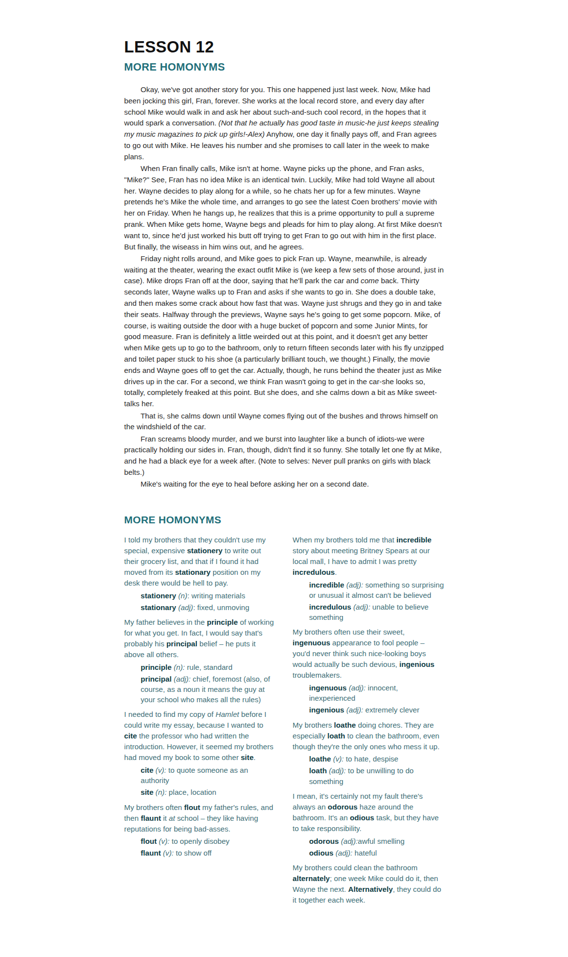LESSON 12
More Homonyms
Okay, we've got another story for you. This one happened just last week. Now, Mike had been jocking this girl, Fran, forever. She works at the local record store, and every day after school Mike would walk in and ask her about such-and-such cool record, in the hopes that it would spark a conversation. (Not that he actually has good taste in music-he just keeps stealing my music magazines to pick up girls!-Alex) Anyhow, one day it finally pays off, and Fran agrees to go out with Mike. He leaves his number and she promises to call later in the week to make plans.
When Fran finally calls, Mike isn't at home. Wayne picks up the phone, and Fran asks, "Mike?" See, Fran has no idea Mike is an identical twin. Luckily, Mike had told Wayne all about her. Wayne decides to play along for a while, so he chats her up for a few minutes. Wayne pretends he's Mike the whole time, and arranges to go see the latest Coen brothers' movie with her on Friday. When he hangs up, he realizes that this is a prime opportunity to pull a supreme prank. When Mike gets home, Wayne begs and pleads for him to play along. At first Mike doesn't want to, since he'd just worked his butt off trying to get Fran to go out with him in the first place. But finally, the wiseass in him wins out, and he agrees.
Friday night rolls around, and Mike goes to pick Fran up. Wayne, meanwhile, is already waiting at the theater, wearing the exact outfit Mike is (we keep a few sets of those around, just in case). Mike drops Fran off at the door, saying that he'll park the car and come back. Thirty seconds later, Wayne walks up to Fran and asks if she wants to go in. She does a double take, and then makes some crack about how fast that was. Wayne just shrugs and they go in and take their seats. Halfway through the previews, Wayne says he's going to get some popcorn. Mike, of course, is waiting outside the door with a huge bucket of popcorn and some Junior Mints, for good measure. Fran is definitely a little weirded out at this point, and it doesn't get any better when Mike gets up to go to the bathroom, only to return fifteen seconds later with his fly unzipped and toilet paper stuck to his shoe (a particularly brilliant touch, we thought.) Finally, the movie ends and Wayne goes off to get the car. Actually, though, he runs behind the theater just as Mike drives up in the car. For a second, we think Fran wasn't going to get in the car-she looks so, totally, completely freaked at this point. But she does, and she calms down a bit as Mike sweet-talks her.
That is, she calms down until Wayne comes flying out of the bushes and throws himself on the windshield of the car.
Fran screams bloody murder, and we burst into laughter like a bunch of idiots-we were practically holding our sides in. Fran, though, didn't find it so funny. She totally let one fly at Mike, and he had a black eye for a week after. (Note to selves: Never pull pranks on girls with black belts.)
Mike's waiting for the eye to heal before asking her on a second date.
More Homonyms
I told my brothers that they couldn't use my special, expensive stationery to write out their grocery list, and that if I found it had moved from its stationary position on my desk there would be hell to pay.
stationery (n): writing materials
stationary (adj): fixed, unmoving
My father believes in the principle of working for what you get. In fact, I would say that's probably his principal belief – he puts it above all others.
principle (n): rule, standard
principal (adj): chief, foremost (also, of course, as a noun it means the guy at your school who makes all the rules)
I needed to find my copy of Hamlet before I could write my essay, because I wanted to cite the professor who had written the introduction. However, it seemed my brothers had moved my book to some other site.
cite (v): to quote someone as an authority
site (n): place, location
My brothers often flout my father's rules, and then flaunt it at school – they like having reputations for being bad-asses.
flout (v): to openly disobey
flaunt (v): to show off
When my brothers told me that incredible story about meeting Britney Spears at our local mall, I have to admit I was pretty incredulous.
incredible (adj): something so surprising or unusual it almost can't be believed
incredulous (adj): unable to believe something
My brothers often use their sweet, ingenuous appearance to fool people – you'd never think such nice-looking boys would actually be such devious, ingenious troublemakers.
ingenuous (adj): innocent, inexperienced
ingenious (adj): extremely clever
My brothers loathe doing chores. They are especially loath to clean the bathroom, even though they're the only ones who mess it up.
loathe (v): to hate, despise
loath (adj): to be unwilling to do something
I mean, it's certainly not my fault there's always an odorous haze around the bathroom. It's an odious task, but they have to take responsibility.
odorous (adj): awful smelling
odious (adj): hateful
My brothers could clean the bathroom alternately; one week Mike could do it, then Wayne the next. Alternatively, they could do it together each week.